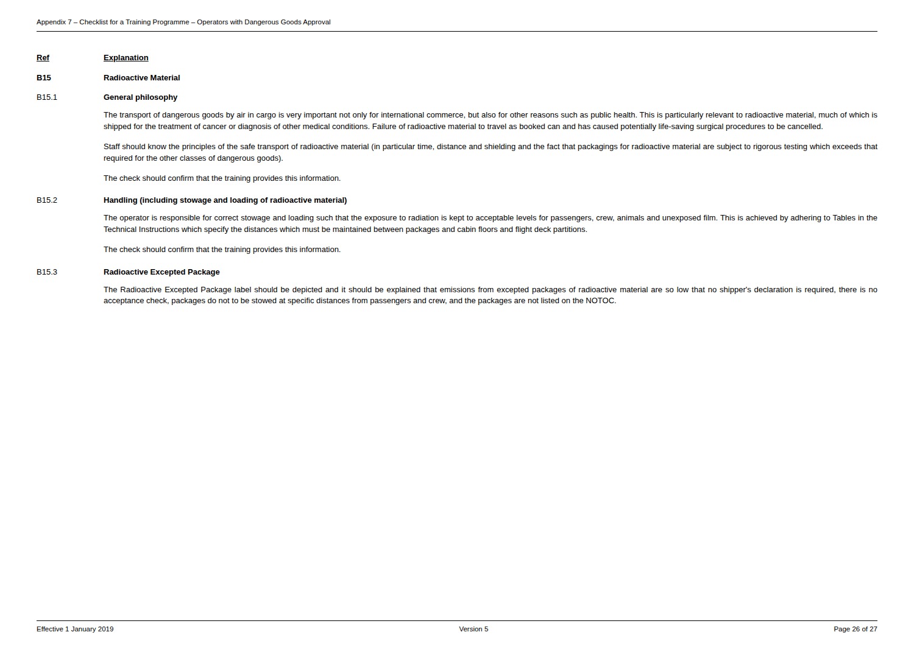Appendix 7 – Checklist for a Training Programme – Operators with Dangerous Goods Approval
Ref
Explanation
B15
Radioactive Material
B15.1
General philosophy
The transport of dangerous goods by air in cargo is very important not only for international commerce, but also for other reasons such as public health. This is particularly relevant to radioactive material, much of which is shipped for the treatment of cancer or diagnosis of other medical conditions. Failure of radioactive material to travel as booked can and has caused potentially life-saving surgical procedures to be cancelled.
Staff should know the principles of the safe transport of radioactive material (in particular time, distance and shielding and the fact that packagings for radioactive material are subject to rigorous testing which exceeds that required for the other classes of dangerous goods).
The check should confirm that the training provides this information.
B15.2
Handling (including stowage and loading of radioactive material)
The operator is responsible for correct stowage and loading such that the exposure to radiation is kept to acceptable levels for passengers, crew, animals and unexposed film. This is achieved by adhering to Tables in the Technical Instructions which specify the distances which must be maintained between packages and cabin floors and flight deck partitions.
The check should confirm that the training provides this information.
B15.3
Radioactive Excepted Package
The Radioactive Excepted Package label should be depicted and it should be explained that emissions from excepted packages of radioactive material are so low that no shipper's declaration is required, there is no acceptance check, packages do not to be stowed at specific distances from passengers and crew, and the packages are not listed on the NOTOC.
Effective 1 January 2019
Version 5
Page 26 of 27